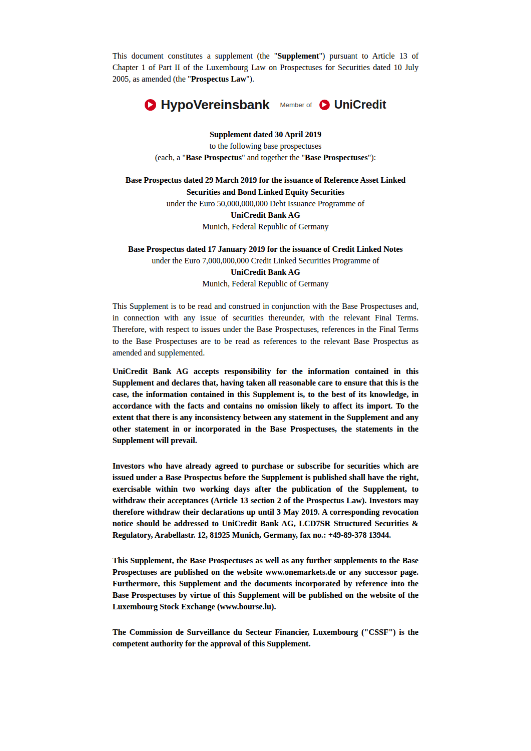This document constitutes a supplement (the "Supplement") pursuant to Article 13 of Chapter 1 of Part II of the Luxembourg Law on Prospectuses for Securities dated 10 July 2005, as amended (the "Prospectus Law").
HypoVereinsbank Member of UniCredit
Supplement dated 30 April 2019
to the following base prospectuses
(each, a "Base Prospectus" and together the "Base Prospectuses"):
Base Prospectus dated 29 March 2019 for the issuance of Reference Asset Linked Securities and Bond Linked Equity Securities
under the Euro 50,000,000,000 Debt Issuance Programme of
UniCredit Bank AG
Munich, Federal Republic of Germany
Base Prospectus dated 17 January 2019 for the issuance of Credit Linked Notes
under the Euro 7,000,000,000 Credit Linked Securities Programme of
UniCredit Bank AG
Munich, Federal Republic of Germany
This Supplement is to be read and construed in conjunction with the Base Prospectuses and, in connection with any issue of securities thereunder, with the relevant Final Terms. Therefore, with respect to issues under the Base Prospectuses, references in the Final Terms to the Base Prospectuses are to be read as references to the relevant Base Prospectus as amended and supplemented.
UniCredit Bank AG accepts responsibility for the information contained in this Supplement and declares that, having taken all reasonable care to ensure that this is the case, the information contained in this Supplement is, to the best of its knowledge, in accordance with the facts and contains no omission likely to affect its import. To the extent that there is any inconsistency between any statement in the Supplement and any other statement in or incorporated in the Base Prospectuses, the statements in the Supplement will prevail.
Investors who have already agreed to purchase or subscribe for securities which are issued under a Base Prospectus before the Supplement is published shall have the right, exercisable within two working days after the publication of the Supplement, to withdraw their acceptances (Article 13 section 2 of the Prospectus Law). Investors may therefore withdraw their declarations up until 3 May 2019. A corresponding revocation notice should be addressed to UniCredit Bank AG, LCD7SR Structured Securities & Regulatory, Arabellastr. 12, 81925 Munich, Germany, fax no.: +49-89-378 13944.
This Supplement, the Base Prospectuses as well as any further supplements to the Base Prospectuses are published on the website www.onemarkets.de or any successor page. Furthermore, this Supplement and the documents incorporated by reference into the Base Prospectuses by virtue of this Supplement will be published on the website of the Luxembourg Stock Exchange (www.bourse.lu).
The Commission de Surveillance du Secteur Financier, Luxembourg ("CSSF") is the competent authority for the approval of this Supplement.